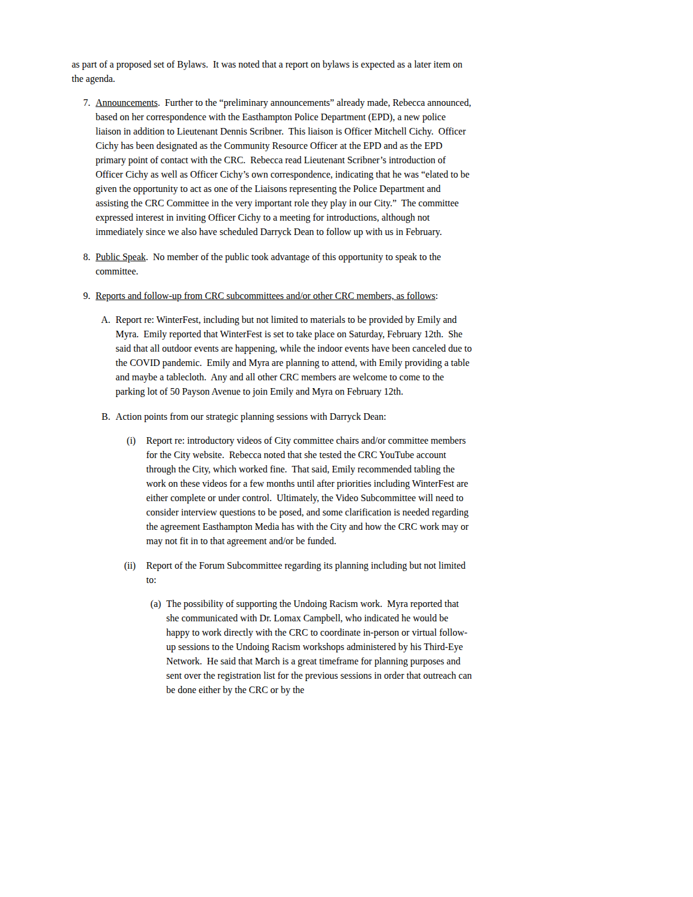as part of a proposed set of Bylaws. It was noted that a report on bylaws is expected as a later item on the agenda.
Announcements. Further to the “preliminary announcements” already made, Rebecca announced, based on her correspondence with the Easthampton Police Department (EPD), a new police liaison in addition to Lieutenant Dennis Scribner. This liaison is Officer Mitchell Cichy. Officer Cichy has been designated as the Community Resource Officer at the EPD and as the EPD primary point of contact with the CRC. Rebecca read Lieutenant Scribner’s introduction of Officer Cichy as well as Officer Cichy’s own correspondence, indicating that he was “elated to be given the opportunity to act as one of the Liaisons representing the Police Department and assisting the CRC Committee in the very important role they play in our City.” The committee expressed interest in inviting Officer Cichy to a meeting for introductions, although not immediately since we also have scheduled Darryck Dean to follow up with us in February.
Public Speak. No member of the public took advantage of this opportunity to speak to the committee.
Reports and follow-up from CRC subcommittees and/or other CRC members, as follows:
Report re: WinterFest, including but not limited to materials to be provided by Emily and Myra. Emily reported that WinterFest is set to take place on Saturday, February 12th. She said that all outdoor events are happening, while the indoor events have been canceled due to the COVID pandemic. Emily and Myra are planning to attend, with Emily providing a table and maybe a tablecloth. Any and all other CRC members are welcome to come to the parking lot of 50 Payson Avenue to join Emily and Myra on February 12th.
Action points from our strategic planning sessions with Darryck Dean:
Report re: introductory videos of City committee chairs and/or committee members for the City website. Rebecca noted that she tested the CRC YouTube account through the City, which worked fine. That said, Emily recommended tabling the work on these videos for a few months until after priorities including WinterFest are either complete or under control. Ultimately, the Video Subcommittee will need to consider interview questions to be posed, and some clarification is needed regarding the agreement Easthampton Media has with the City and how the CRC work may or may not fit in to that agreement and/or be funded.
Report of the Forum Subcommittee regarding its planning including but not limited to:
The possibility of supporting the Undoing Racism work. Myra reported that she communicated with Dr. Lomax Campbell, who indicated he would be happy to work directly with the CRC to coordinate in-person or virtual follow-up sessions to the Undoing Racism workshops administered by his Third-Eye Network. He said that March is a great timeframe for planning purposes and sent over the registration list for the previous sessions in order that outreach can be done either by the CRC or by the